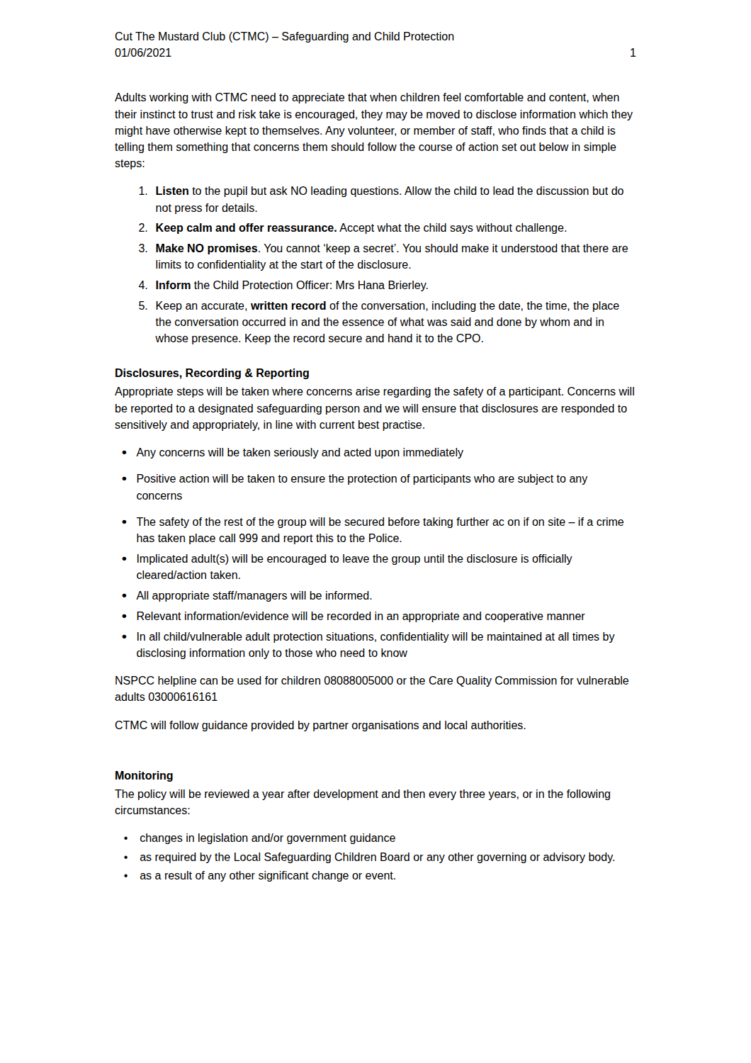Cut The Mustard Club (CTMC) – Safeguarding and Child Protection
01/06/20211
Adults working with CTMC need to appreciate that when children feel comfortable and content, when their instinct to trust and risk take is encouraged, they may be moved to disclose information which they might have otherwise kept to themselves. Any volunteer, or member of staff, who finds that a child is telling them something that concerns them should follow the course of action set out below in simple steps:
Listen to the pupil but ask NO leading questions. Allow the child to lead the discussion but do not press for details.
Keep calm and offer reassurance. Accept what the child says without challenge.
Make NO promises. You cannot ‘keep a secret’. You should make it understood that there are limits to confidentiality at the start of the disclosure.
Inform the Child Protection Officer: Mrs Hana Brierley.
Keep an accurate, written record of the conversation, including the date, the time, the place the conversation occurred in and the essence of what was said and done by whom and in whose presence. Keep the record secure and hand it to the CPO.
Disclosures, Recording & Reporting
Appropriate steps will be taken where concerns arise regarding the safety of a participant. Concerns will be reported to a designated safeguarding person and we will ensure that disclosures are responded to sensitively and appropriately, in line with current best practise.
Any concerns will be taken seriously and acted upon immediately
Positive action will be taken to ensure the protection of participants who are subject to any concerns
The safety of the rest of the group will be secured before taking further ac on if on site – if a crime has taken place call 999 and report this to the Police.
Implicated adult(s) will be encouraged to leave the group until the disclosure is officially cleared/action taken.
All appropriate staff/managers will be informed.
Relevant information/evidence will be recorded in an appropriate and cooperative manner
In all child/vulnerable adult protection situations, confidentiality will be maintained at all times by disclosing information only to those who need to know
NSPCC helpline can be used for children 08088005000 or the Care Quality Commission for vulnerable adults 03000616161
CTMC will follow guidance provided by partner organisations and local authorities.
Monitoring
The policy will be reviewed a year after development and then every three years, or in the following circumstances:
changes in legislation and/or government guidance
as required by the Local Safeguarding Children Board or any other governing or advisory body.
as a result of any other significant change or event.